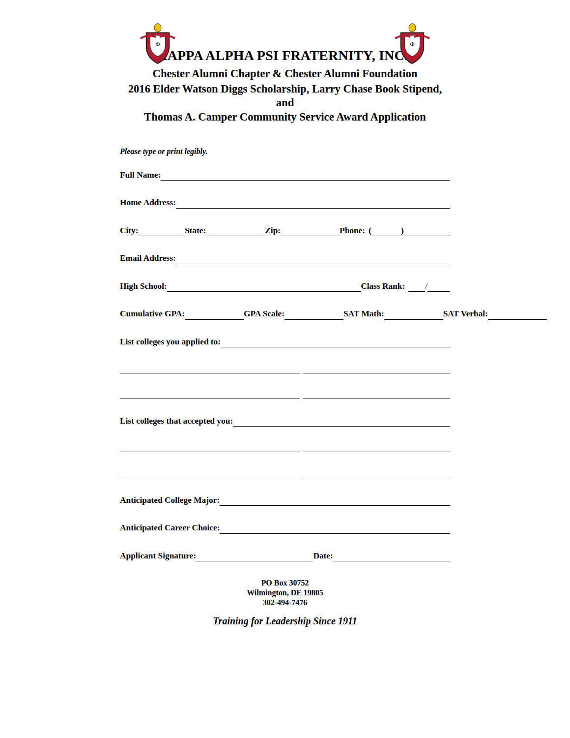KAPPA ALPHA PSI FRATERNITY, INC.®
Chester Alumni Chapter & Chester Alumni Foundation
2016 Elder Watson Diggs Scholarship, Larry Chase Book Stipend, and
Thomas A. Camper Community Service Award Application
Please type or print legibly.
Full Name:
Home Address:
City: State: Zip: Phone: ( )
Email Address:
High School: Class Rank: /
Cumulative GPA: GPA Scale: SAT Math: SAT Verbal:
List colleges you applied to:
List colleges that accepted you:
Anticipated College Major:
Anticipated Career Choice:
Applicant Signature: Date:
PO Box 30752
Wilmington, DE 19805
302-494-7476
Training for Leadership Since 1911